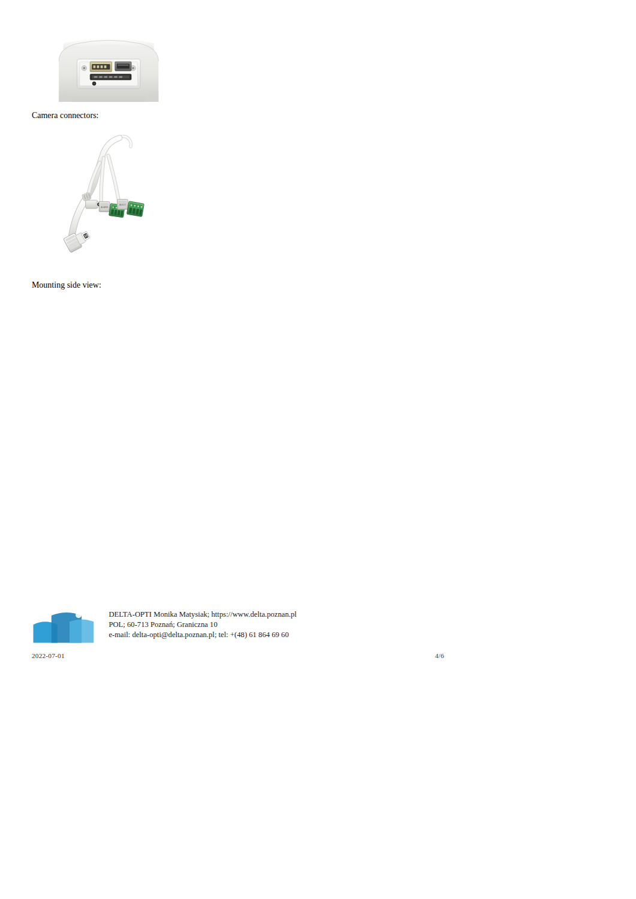Camera connectors:
ALARM AUDIO
Mounting side view:
DELTA-OPTI Monika Matysiak; https://www.delta.poznan.pl
POL; 60-713 Poznań; Graniczna 10
e-mail: delta-opti@delta.poznan.pl; tel: +(48) 61 864 69 60
2022-07-01 4/6